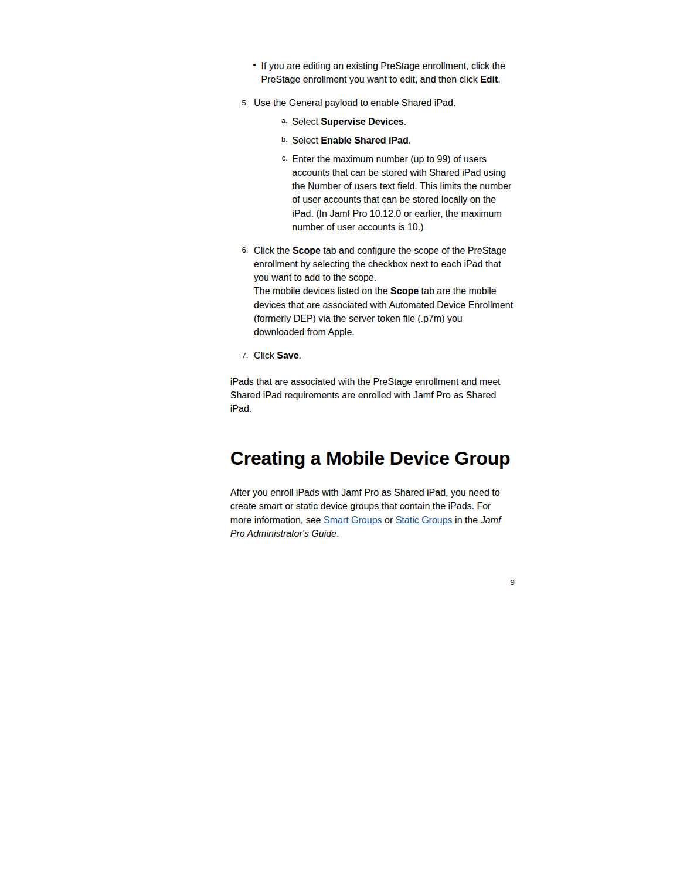If you are editing an existing PreStage enrollment, click the PreStage enrollment you want to edit, and then click Edit.
Use the General payload to enable Shared iPad.
Select Supervise Devices.
Select Enable Shared iPad.
Enter the maximum number (up to 99) of users accounts that can be stored with Shared iPad using the Number of users text field. This limits the number of user accounts that can be stored locally on the iPad. (In Jamf Pro 10.12.0 or earlier, the maximum number of user accounts is 10.)
Click the Scope tab and configure the scope of the PreStage enrollment by selecting the checkbox next to each iPad that you want to add to the scope.
The mobile devices listed on the Scope tab are the mobile devices that are associated with Automated Device Enrollment (formerly DEP) via the server token file (.p7m) you downloaded from Apple.
Click Save.
iPads that are associated with the PreStage enrollment and meet Shared iPad requirements are enrolled with Jamf Pro as Shared iPad.
Creating a Mobile Device Group
After you enroll iPads with Jamf Pro as Shared iPad, you need to create smart or static device groups that contain the iPads. For more information, see Smart Groups or Static Groups in the Jamf Pro Administrator's Guide.
9